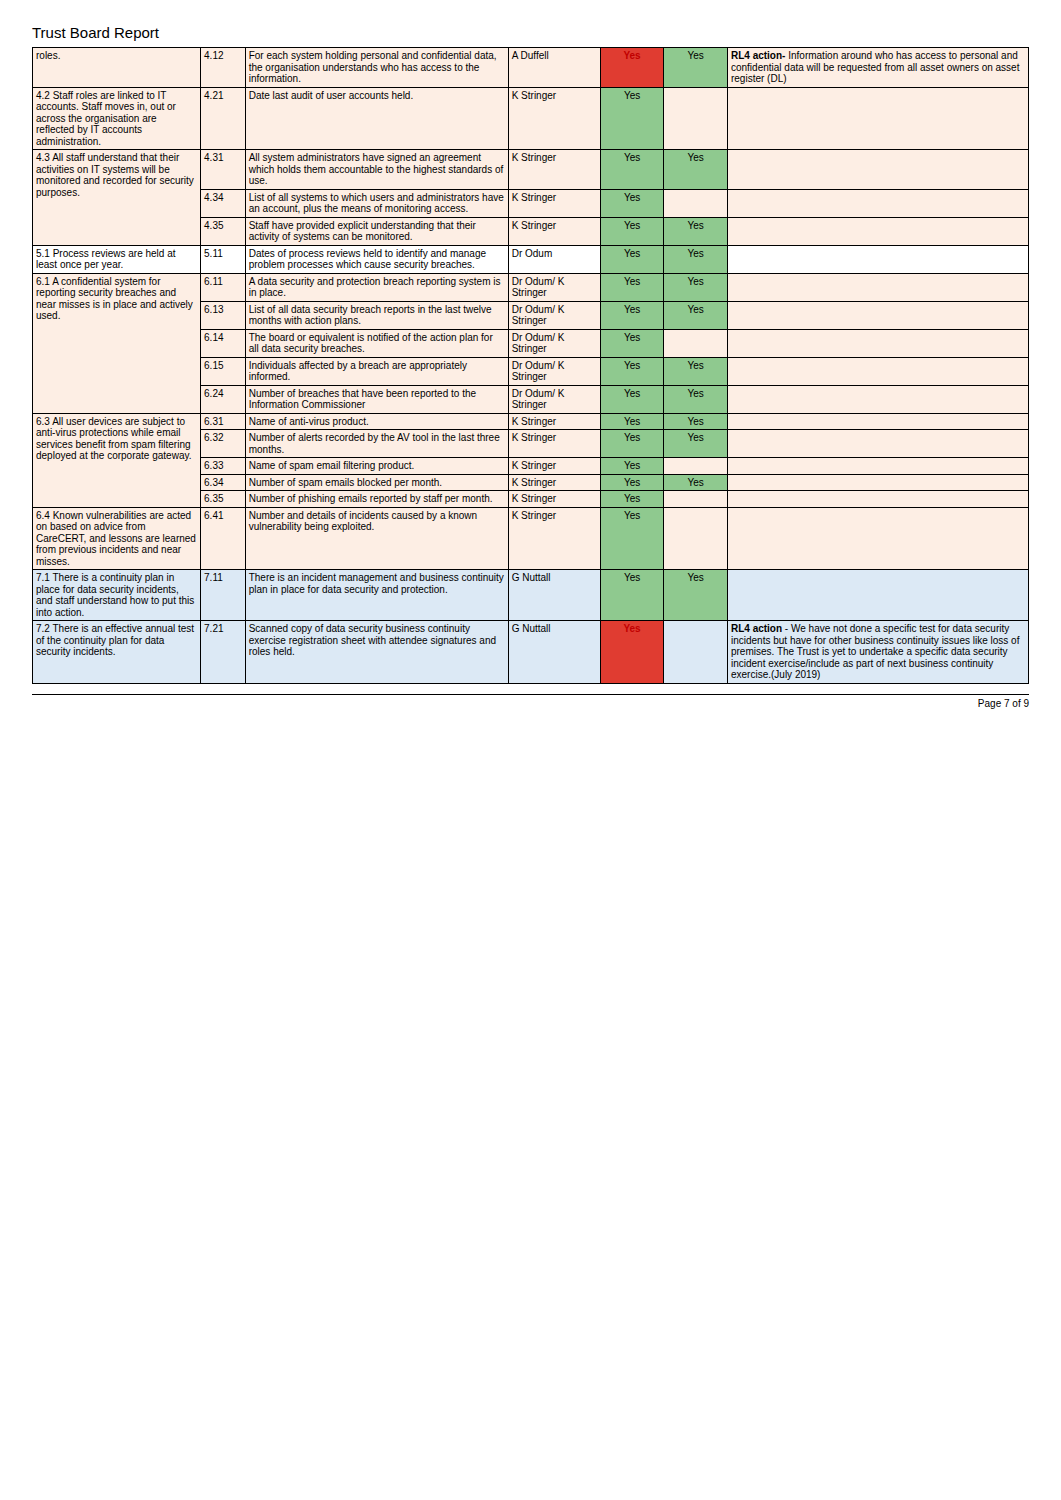Trust Board Report
| roles. | 4.12 | For each system holding personal and confidential data, the organisation understands who has access to the information. | A Duffell | Yes | Yes | RL4 action- Information around who has access to personal and confidential data will be requested from all asset owners on asset register (DL) |
| 4.2 Staff roles are linked to IT accounts. Staff moves in, out or across the organisation are reflected by IT accounts administration. | 4.21 | Date last audit of user accounts held. | K Stringer | Yes | | |
| 4.3 All staff understand that their activities on IT systems will be monitored and recorded for security purposes. | 4.31 | All system administrators have signed an agreement which holds them accountable to the highest standards of use. | K Stringer | Yes | Yes | |
| 4.34 | List of all systems to which users and administrators have an account, plus the means of monitoring access. | K Stringer | Yes | | |
| 4.35 | Staff have provided explicit understanding that their activity of systems can be monitored. | K Stringer | Yes | Yes | |
| 5.1 Process reviews are held at least once per year. | 5.11 | Dates of process reviews held to identify and manage problem processes which cause security breaches. | Dr Odum | Yes | Yes | |
| 6.1 A confidential system for reporting security breaches and near misses is in place and actively used. | 6.11 | A data security and protection breach reporting system is in place. | Dr Odum/ K Stringer | Yes | Yes | |
| 6.13 | List of all data security breach reports in the last twelve months with action plans. | Dr Odum/ K Stringer | Yes | Yes | |
| 6.14 | The board or equivalent is notified of the action plan for all data security breaches. | Dr Odum/ K Stringer | Yes | | |
| 6.15 | Individuals affected by a breach are appropriately informed. | Dr Odum/ K Stringer | Yes | Yes | |
| 6.24 | Number of breaches that have been reported to the Information Commissioner | Dr Odum/ K Stringer | Yes | Yes | |
| 6.3 All user devices are subject to anti-virus protections while email services benefit from spam filtering deployed at the corporate gateway. | 6.31 | Name of anti-virus product. | K Stringer | Yes | Yes | |
| 6.32 | Number of alerts recorded by the AV tool in the last three months. | K Stringer | Yes | Yes | |
| 6.33 | Name of spam email filtering product. | K Stringer | Yes | | |
| 6.34 | Number of spam emails blocked per month. | K Stringer | Yes | Yes | |
| 6.35 | Number of phishing emails reported by staff per month. | K Stringer | Yes | | |
| 6.4 Known vulnerabilities are acted on based on advice from CareCERT, and lessons are learned from previous incidents and near misses. | 6.41 | Number and details of incidents caused by a known vulnerability being exploited. | K Stringer | Yes | | |
| 7.1 There is a continuity plan in place for data security incidents, and staff understand how to put this into action. | 7.11 | There is an incident management and business continuity plan in place for data security and protection. | G Nuttall | Yes | Yes | |
| 7.2 There is an effective annual test of the continuity plan for data security incidents. | 7.21 | Scanned copy of data security business continuity exercise registration sheet with attendee signatures and roles held. | G Nuttall | Yes | | RL4 action - We have not done a specific test for data security incidents but have for other business continuity issues like loss of premises. The Trust is yet to undertake a specific data security incident exercise/include as part of next business continuity exercise.(July 2019) |
Page 7 of 9